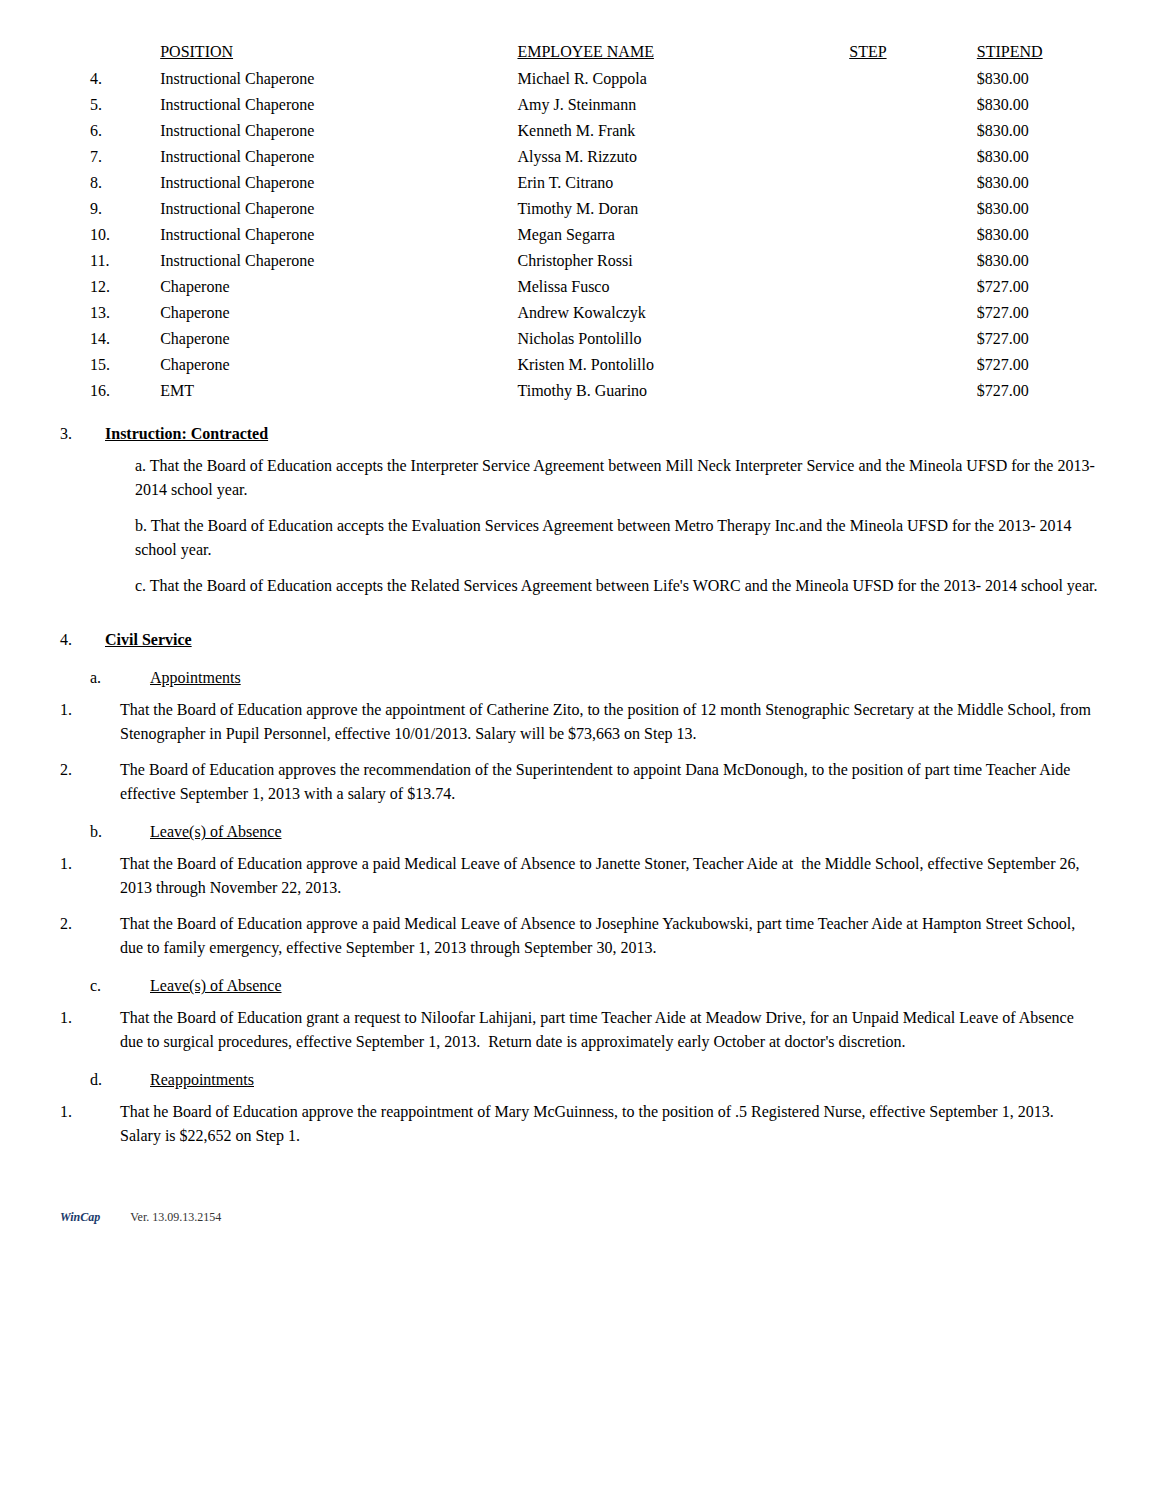| | POSITION | EMPLOYEE NAME | STEP | STIPEND |
| --- | --- | --- | --- | --- |
| 4. | Instructional Chaperone | Michael R. Coppola | | $830.00 |
| 5. | Instructional Chaperone | Amy J. Steinmann | | $830.00 |
| 6. | Instructional Chaperone | Kenneth M. Frank | | $830.00 |
| 7. | Instructional Chaperone | Alyssa M. Rizzuto | | $830.00 |
| 8. | Instructional Chaperone | Erin T. Citrano | | $830.00 |
| 9. | Instructional Chaperone | Timothy M. Doran | | $830.00 |
| 10. | Instructional Chaperone | Megan Segarra | | $830.00 |
| 11. | Instructional Chaperone | Christopher Rossi | | $830.00 |
| 12. | Chaperone | Melissa Fusco | | $727.00 |
| 13. | Chaperone | Andrew Kowalczyk | | $727.00 |
| 14. | Chaperone | Nicholas Pontolillo | | $727.00 |
| 15. | Chaperone | Kristen M. Pontolillo | | $727.00 |
| 16. | EMT | Timothy B. Guarino | | $727.00 |
3.
Instruction: Contracted
a. That the Board of Education accepts the Interpreter Service Agreement between Mill Neck Interpreter Service and the Mineola UFSD for the 2013- 2014 school year.
b. That the Board of Education accepts the Evaluation Services Agreement between Metro Therapy Inc.and the Mineola UFSD for the 2013- 2014 school year.
c. That the Board of Education accepts the Related Services Agreement between Life's WORC and the Mineola UFSD for the 2013- 2014 school year.
4.
Civil Service
a.
Appointments
1.
That the Board of Education approve the appointment of Catherine Zito, to the position of 12 month Stenographic Secretary at the Middle School, from Stenographer in Pupil Personnel, effective 10/01/2013. Salary will be $73,663 on Step 13.
2.
The Board of Education approves the recommendation of the Superintendent to appoint Dana McDonough, to the position of part time Teacher Aide effective September 1, 2013 with a salary of $13.74.
b.
Leave(s) of Absence
1.
That the Board of Education approve a paid Medical Leave of Absence to Janette Stoner, Teacher Aide at the Middle School, effective September 26, 2013 through November 22, 2013.
2.
That the Board of Education approve a paid Medical Leave of Absence to Josephine Yackubowski, part time Teacher Aide at Hampton Street School, due to family emergency, effective September 1, 2013 through September 30, 2013.
c.
Leave(s) of Absence
1.
That the Board of Education grant a request to Niloofar Lahijani, part time Teacher Aide at Meadow Drive, for an Unpaid Medical Leave of Absence due to surgical procedures, effective September 1, 2013. Return date is approximately early October at doctor's discretion.
d.
Reappointments
1.
That he Board of Education approve the reappointment of Mary McGuinness, to the position of .5 Registered Nurse, effective September 1, 2013. Salary is $22,652 on Step 1.
WinCap
Ver. 13.09.13.2154